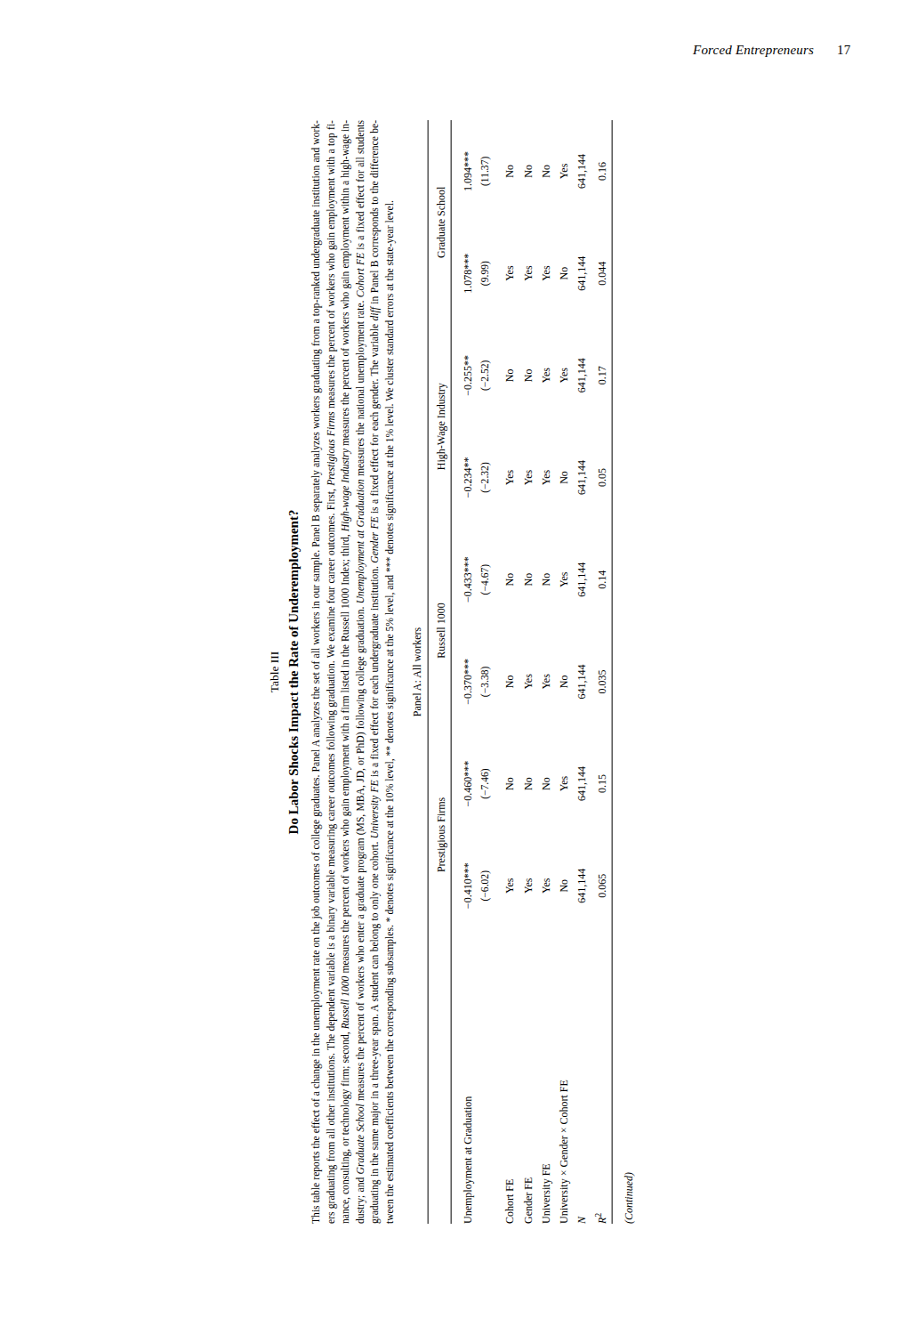Forced Entrepreneurs 17
Table III
Do Labor Shocks Impact the Rate of Underemployment?
This table reports the effect of a change in the unemployment rate on the job outcomes of college graduates. Panel A analyzes the set of all workers in our sample. Panel B separately analyzes workers graduating from a top-ranked undergraduate institution and workers graduating from all other institutions. The dependent variable is a binary variable measuring career outcomes following graduation. We examine four career outcomes. First, Prestigious Firms measures the percent of workers who gain employment with a top finance, consulting, or technology firm; second, Russell 1000 measures the percent of workers who gain employment with a firm listed in the Russell 1000 Index; third, High-wage Industry measures the percent of workers who gain employment within a high-wage industry; and Graduate School measures the percent of workers who enter a graduate program (MS, MBA, JD, or PhD) following college graduation. Unemployment at Graduation measures the national unemployment rate. Cohort FE is a fixed effect for all students graduating in the same major in a three-year span. A student can belong to only one cohort. University FE is a fixed effect for each undergraduate institution. Gender FE is a fixed effect for each gender. The variable diff in Panel B corresponds to the difference between the estimated coefficients between the corresponding subsamples. * denotes significance at the 10% level, ** denotes significance at the 5% level, and *** denotes significance at the 1% level. We cluster standard errors at the state-year level.
Panel A: All workers
| | Prestigious Firms | Russell 1000 | High-Wage Industry | Graduate School |
| --- | --- | --- | --- | --- |
| Unemployment at Graduation | −0.410*** | −0.460*** | −0.370*** | −0.433*** | −0.234** | −0.255** | 1.078*** | 1.094*** |
| | (−6.02) | (−7.46) | (−3.38) | (−4.67) | (−2.32) | (−2.52) | (9.99) | (11.37) |
| Cohort FE | Yes | No | No | No | Yes | No | Yes | No |
| Gender FE | Yes | No | Yes | No | Yes | No | Yes | No |
| University FE | Yes | No | Yes | No | Yes | Yes | Yes | No |
| University × Gender × Cohort FE | No | Yes | No | Yes | No | Yes | No | Yes |
| N | 641,144 | 641,144 | 641,144 | 641,144 | 641,144 | 641,144 | 641,144 | 641,144 |
| R 2 | 0.065 | 0.15 | 0.035 | 0.14 | 0.05 | 0.17 | 0.044 | 0.16 |
(Continued)